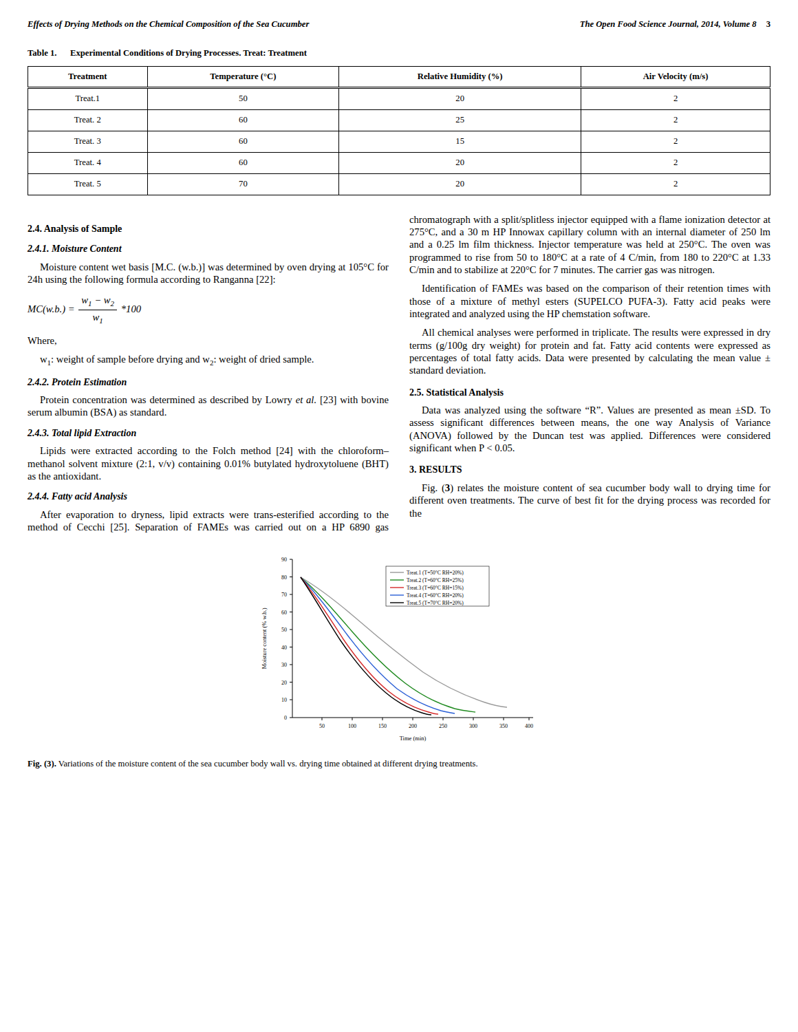Effects of Drying Methods on the Chemical Composition of the Sea Cucumber
The Open Food Science Journal, 2014, Volume 83
Table 1. Experimental Conditions of Drying Processes. Treat: Treatment
| Treatment | Temperature (°C) | Relative Humidity (%) | Air Velocity (m/s) |
| --- | --- | --- | --- |
| Treat.1 | 50 | 20 | 2 |
| Treat. 2 | 60 | 25 | 2 |
| Treat. 3 | 60 | 15 | 2 |
| Treat. 4 | 60 | 20 | 2 |
| Treat. 5 | 70 | 20 | 2 |
2.4. Analysis of Sample
2.4.1. Moisture Content
Moisture content wet basis [M.C. (w.b.)] was determined by oven drying at 105°C for 24h using the following formula according to Ranganna [22]:
MC(w.b.) = w1 − w2 w1 *100
Where,
w1: weight of sample before drying and w2: weight of dried sample.
2.4.2. Protein Estimation
Protein concentration was determined as described by Lowry et al. [23] with bovine serum albumin (BSA) as standard.
2.4.3. Total lipid Extraction
Lipids were extracted according to the Folch method [24] with the chloroform–methanol solvent mixture (2:1, v/v) containing 0.01% butylated hydroxytoluene (BHT) as the antioxidant.
2.4.4. Fatty acid Analysis
After evaporation to dryness, lipid extracts were trans-esterified according to the method of Cecchi [25]. Separation of FAMEs was carried out on a HP 6890 gas chromatograph with a split/splitless injector equipped with a flame ionization detector at 275°C, and a 30 m HP Innowax capillary column with an internal diameter of 250 lm and a 0.25 lm film thickness. Injector temperature was held at 250°C. The oven was programmed to rise from 50 to 180°C at a rate of 4 C/min, from 180 to 220°C at 1.33 C/min and to stabilize at 220°C for 7 minutes. The carrier gas was nitrogen.
Identification of FAMEs was based on the comparison of their retention times with those of a mixture of methyl esters (SUPELCO PUFA-3). Fatty acid peaks were integrated and analyzed using the HP chemstation software.
All chemical analyses were performed in triplicate. The results were expressed in dry terms (g/100g dry weight) for protein and fat. Fatty acid contents were expressed as percentages of total fatty acids. Data were presented by calculating the mean value ± standard deviation.
2.5. Statistical Analysis
Data was analyzed using the software “R”. Values are presented as mean ±SD. To assess significant differences between means, the one way Analysis of Variance (ANOVA) followed by the Duncan test was applied. Differences were considered significant when P < 0.05.
3. RESULTS
Fig. (3) relates the moisture content of sea cucumber body wall to drying time for different oven treatments. The curve of best fit for the drying process was recorded for the
90 80 70 60 50 40 30 20 10 0 50 100 150 200 250 300 350 400 Time (min) Moisture content (% w.b.) Treat.1 (T=50°C RH=20%) Treat.2 (T=60°C RH=25%) Treat.3 (T=60°C RH=15%) Treat.4 (T=60°C RH=20%) Treat.5 (T=70°C RH=20%)
Fig. (3). Variations of the moisture content of the sea cucumber body wall vs. drying time obtained at different drying treatments.